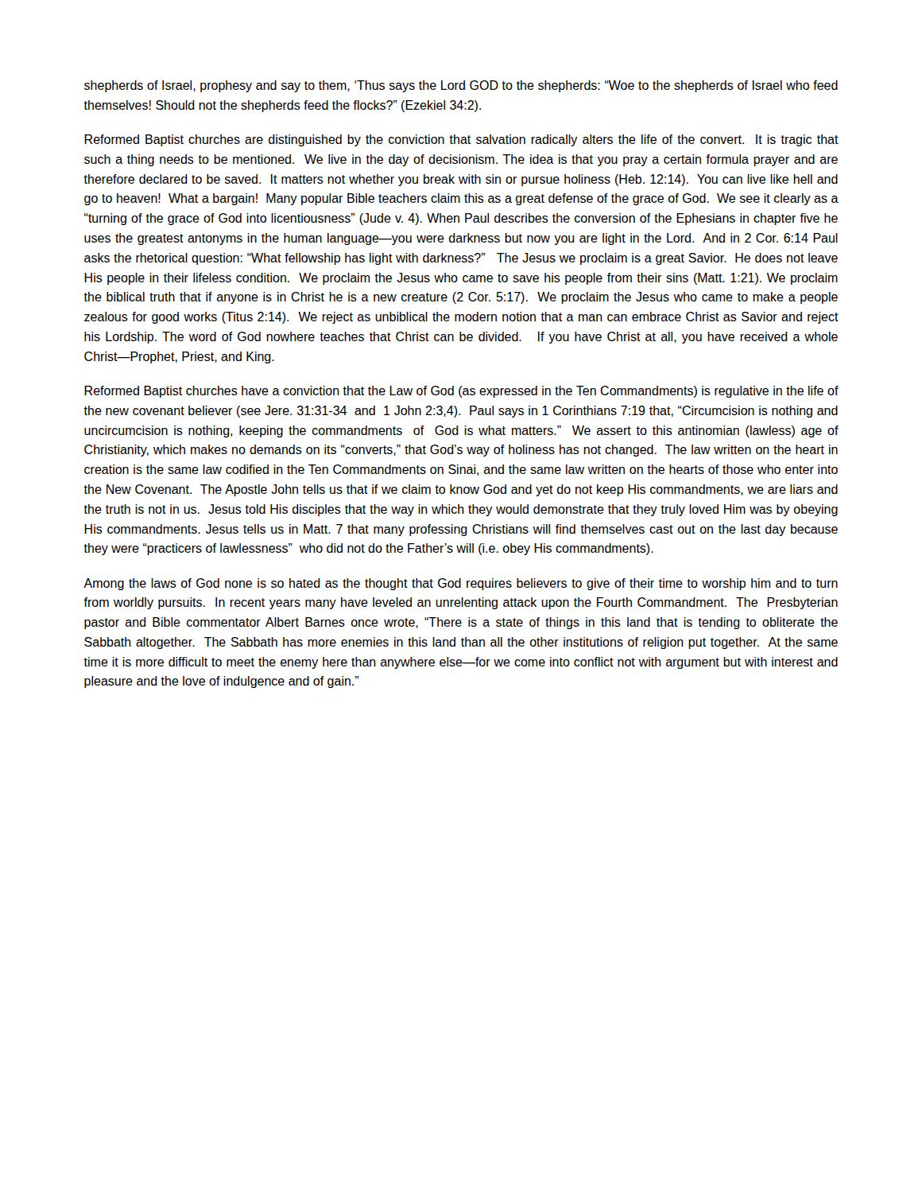shepherds of Israel, prophesy and say to them, ‘Thus says the Lord GOD to the shepherds: “Woe to the shepherds of Israel who feed themselves! Should not the shepherds feed the flocks?” (Ezekiel 34:2).
Reformed Baptist churches are distinguished by the conviction that salvation radically alters the life of the convert. It is tragic that such a thing needs to be mentioned. We live in the day of decisionism. The idea is that you pray a certain formula prayer and are therefore declared to be saved. It matters not whether you break with sin or pursue holiness (Heb. 12:14). You can live like hell and go to heaven! What a bargain! Many popular Bible teachers claim this as a great defense of the grace of God. We see it clearly as a “turning of the grace of God into licentiousness” (Jude v. 4). When Paul describes the conversion of the Ephesians in chapter five he uses the greatest antonyms in the human language—you were darkness but now you are light in the Lord. And in 2 Cor. 6:14 Paul asks the rhetorical question: “What fellowship has light with darkness?” The Jesus we proclaim is a great Savior. He does not leave His people in their lifeless condition. We proclaim the Jesus who came to save his people from their sins (Matt. 1:21). We proclaim the biblical truth that if anyone is in Christ he is a new creature (2 Cor. 5:17). We proclaim the Jesus who came to make a people zealous for good works (Titus 2:14). We reject as unbiblical the modern notion that a man can embrace Christ as Savior and reject his Lordship. The word of God nowhere teaches that Christ can be divided. If you have Christ at all, you have received a whole Christ—Prophet, Priest, and King.
Reformed Baptist churches have a conviction that the Law of God (as expressed in the Ten Commandments) is regulative in the life of the new covenant believer (see Jere. 31:31-34 and 1 John 2:3,4). Paul says in 1 Corinthians 7:19 that, “Circumcision is nothing and uncircumcision is nothing, keeping the commandments of God is what matters.” We assert to this antinomian (lawless) age of Christianity, which makes no demands on its “converts,” that God’s way of holiness has not changed. The law written on the heart in creation is the same law codified in the Ten Commandments on Sinai, and the same law written on the hearts of those who enter into the New Covenant. The Apostle John tells us that if we claim to know God and yet do not keep His commandments, we are liars and the truth is not in us. Jesus told His disciples that the way in which they would demonstrate that they truly loved Him was by obeying His commandments. Jesus tells us in Matt. 7 that many professing Christians will find themselves cast out on the last day because they were “practicers of lawlessness” who did not do the Father’s will (i.e. obey His commandments).
Among the laws of God none is so hated as the thought that God requires believers to give of their time to worship him and to turn from worldly pursuits. In recent years many have leveled an unrelenting attack upon the Fourth Commandment. The Presbyterian pastor and Bible commentator Albert Barnes once wrote, “There is a state of things in this land that is tending to obliterate the Sabbath altogether. The Sabbath has more enemies in this land than all the other institutions of religion put together. At the same time it is more difficult to meet the enemy here than anywhere else—for we come into conflict not with argument but with interest and pleasure and the love of indulgence and of gain.”